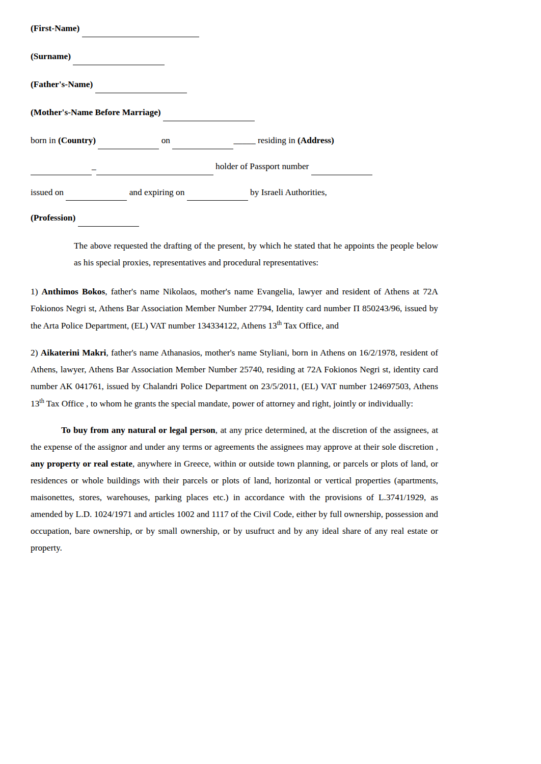(First-Name)
(Surname)
(Father's-Name)
(Mother's-Name Before Marriage)
born in (Country) on _____ residing in (Address)
_ holder of Passport number
issued on and expiring on by Israeli Authorities,
(Profession)
The above requested the drafting of the present, by which he stated that he appoints the people below as his special proxies, representatives and procedural representatives:
1) Anthimos Bokos, father's name Nikolaos, mother's name Evangelia, lawyer and resident of Athens at 72A Fokionos Negri st, Athens Bar Association Member Number 27794, Identity card number Π 850243/96, issued by the Arta Police Department, (EL) VAT number 134334122, Athens 13th Tax Office, and
2) Aikaterini Makri, father's name Athanasios, mother's name Styliani, born in Athens on 16/2/1978, resident of Athens, lawyer, Athens Bar Association Member Number 25740, residing at 72A Fokionos Negri st, identity card number AK 041761, issued by Chalandri Police Department on 23/5/2011, (EL) VAT number 124697503, Athens 13th Tax Office , to whom he grants the special mandate, power of attorney and right, jointly or individually:
To buy from any natural or legal person, at any price determined, at the discretion of the assignees, at the expense of the assignor and under any terms or agreements the assignees may approve at their sole discretion , any property or real estate, anywhere in Greece, within or outside town planning, or parcels or plots of land, or residences or whole buildings with their parcels or plots of land, horizontal or vertical properties (apartments, maisonettes, stores, warehouses, parking places etc.) in accordance with the provisions of L.3741/1929, as amended by L.D. 1024/1971 and articles 1002 and 1117 of the Civil Code, either by full ownership, possession and occupation, bare ownership, or by small ownership, or by usufruct and by any ideal share of any real estate or property.